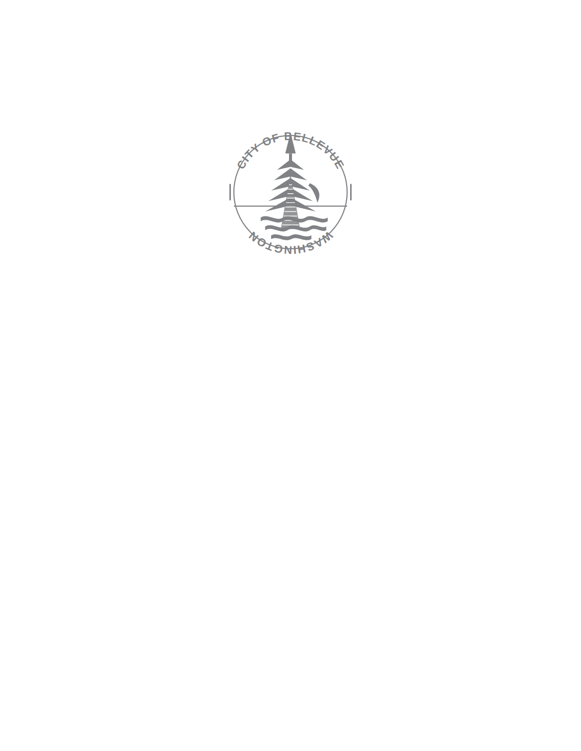CITY OF BELLEVUE WASHINGTON